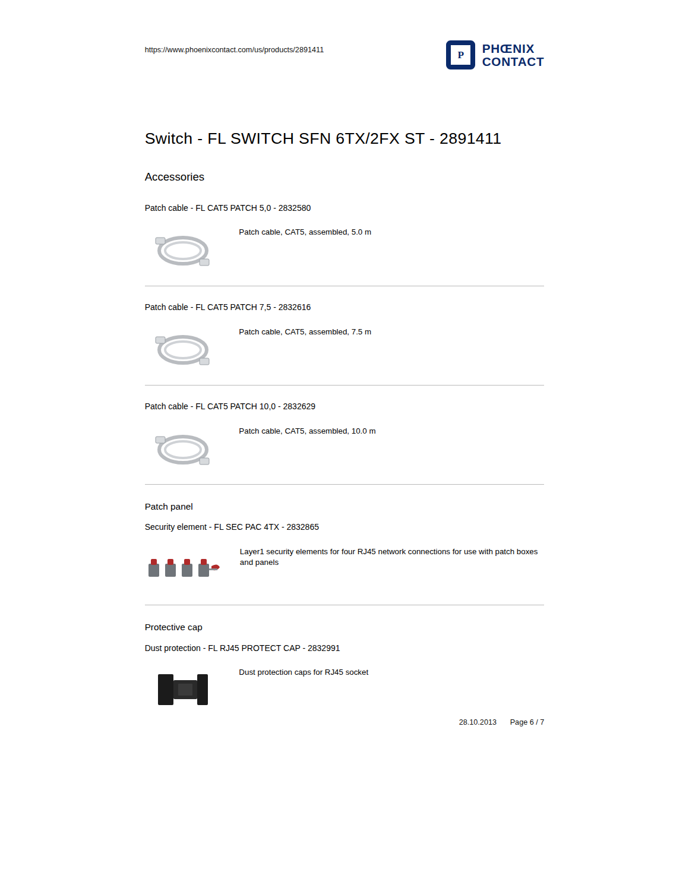https://www.phoenixcontact.com/us/products/2891411
P
PHŒNIX
CONTACT
Switch - FL SWITCH SFN 6TX/2FX ST - 2891411
Accessories
Patch cable - FL CAT5 PATCH 5,0 - 2832580
Patch cable, CAT5, assembled, 5.0 m
Patch cable - FL CAT5 PATCH 7,5 - 2832616
Patch cable, CAT5, assembled, 7.5 m
Patch cable - FL CAT5 PATCH 10,0 - 2832629
Patch cable, CAT5, assembled, 10.0 m
Patch panel
Security element - FL SEC PAC 4TX - 2832865
Layer1 security elements for four RJ45 network connections for use with patch boxes and panels
Protective cap
Dust protection - FL RJ45 PROTECT CAP - 2832991
Dust protection caps for RJ45 socket
28.10.2013 Page 6 / 7